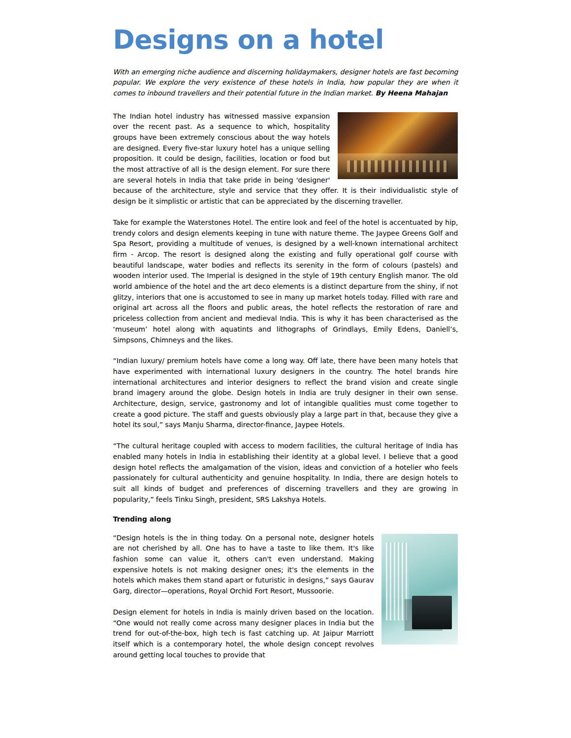Designs on a hotel
With an emerging niche audience and discerning holidaymakers, designer hotels are fast becoming popular. We explore the very existence of these hotels in India, how popular they are when it comes to inbound travellers and their potential future in the Indian market. By Heena Mahajan
The Indian hotel industry has witnessed massive expansion over the recent past. As a sequence to which, hospitality groups have been extremely conscious about the way hotels are designed. Every five-star luxury hotel has a unique selling proposition. It could be design, facilities, location or food but the most attractive of all is the design element. For sure there are several hotels in India that take pride in being 'designer' because of the architecture, style and service that they offer. It is their individualistic style of design be it simplistic or artistic that can be appreciated by the discerning traveller.
Take for example the Waterstones Hotel. The entire look and feel of the hotel is accentuated by hip, trendy colors and design elements keeping in tune with nature theme. The Jaypee Greens Golf and Spa Resort, providing a multitude of venues, is designed by a well-known international architect firm - Arcop. The resort is designed along the existing and fully operational golf course with beautiful landscape, water bodies and reflects its serenity in the form of colours (pastels) and wooden interior used. The Imperial is designed in the style of 19th century English manor. The old world ambience of the hotel and the art deco elements is a distinct departure from the shiny, if not glitzy, interiors that one is accustomed to see in many up market hotels today. Filled with rare and original art across all the floors and public areas, the hotel reflects the restoration of rare and priceless collection from ancient and medieval India. This is why it has been characterised as the ‘museum’ hotel along with aquatints and lithographs of Grindlays, Emily Edens, Daniell’s, Simpsons, Chimneys and the likes.
“Indian luxury/ premium hotels have come a long way. Off late, there have been many hotels that have experimented with international luxury designers in the country. The hotel brands hire international architectures and interior designers to reflect the brand vision and create single brand imagery around the globe. Design hotels in India are truly designer in their own sense. Architecture, design, service, gastronomy and lot of intangible qualities must come together to create a good picture. The staff and guests obviously play a large part in that, because they give a hotel its soul,” says Manju Sharma, director-finance, Jaypee Hotels.
“The cultural heritage coupled with access to modern facilities, the cultural heritage of India has enabled many hotels in India in establishing their identity at a global level. I believe that a good design hotel reflects the amalgamation of the vision, ideas and conviction of a hotelier who feels passionately for cultural authenticity and genuine hospitality. In India, there are design hotels to suit all kinds of budget and preferences of discerning travellers and they are growing in popularity,” feels Tinku Singh, president, SRS Lakshya Hotels.
Trending along
“Design hotels is the in thing today. On a personal note, designer hotels are not cherished by all. One has to have a taste to like them. It's like fashion some can value it, others can't even understand. Making expensive hotels is not making designer ones; it's the elements in the hotels which makes them stand apart or futuristic in designs,” says Gaurav Garg, director—operations, Royal Orchid Fort Resort, Mussoorie.
Design element for hotels in India is mainly driven based on the location. “One would not really come across many designer places in India but the trend for out-of-the-box, high tech is fast catching up. At Jaipur Marriott itself which is a contemporary hotel, the whole design concept revolves around getting local touches to provide that